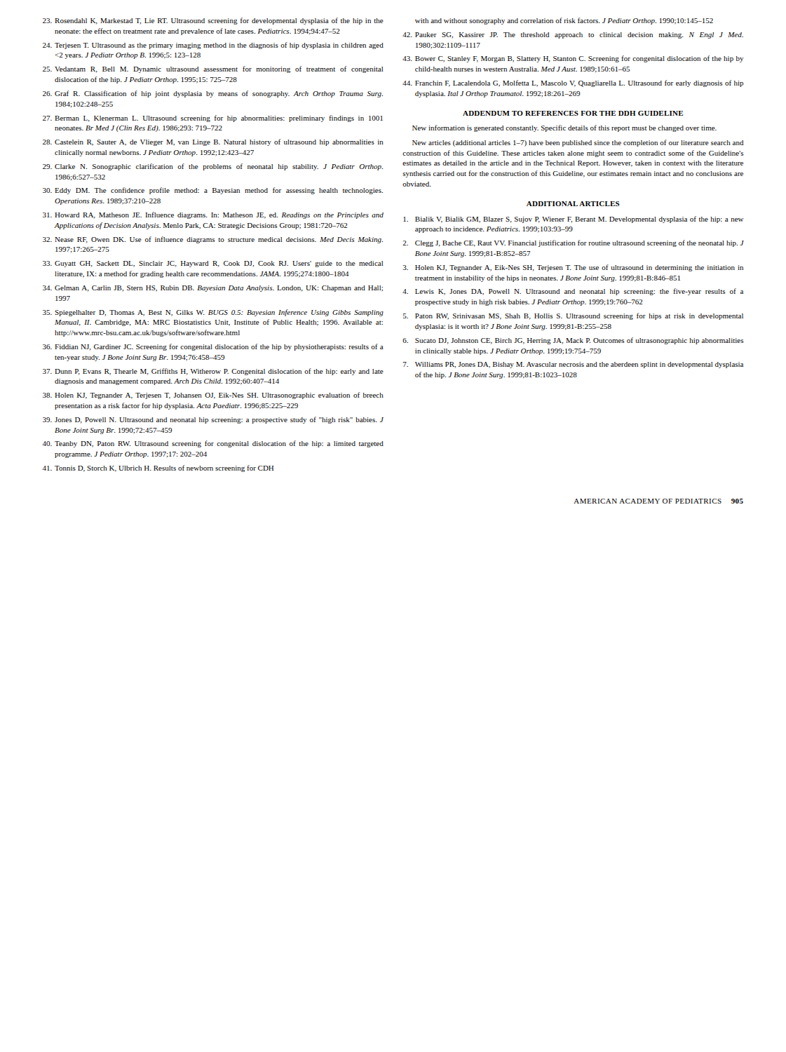23. Rosendahl K, Markestad T, Lie RT. Ultrasound screening for developmental dysplasia of the hip in the neonate: the effect on treatment rate and prevalence of late cases. Pediatrics. 1994;94:47–52
24. Terjesen T. Ultrasound as the primary imaging method in the diagnosis of hip dysplasia in children aged <2 years. J Pediatr Orthop B. 1996;5: 123–128
25. Vedantam R, Bell M. Dynamic ultrasound assessment for monitoring of treatment of congenital dislocation of the hip. J Pediatr Orthop. 1995;15: 725–728
26. Graf R. Classification of hip joint dysplasia by means of sonography. Arch Orthop Trauma Surg. 1984;102:248–255
27. Berman L, Klenerman L. Ultrasound screening for hip abnormalities: preliminary findings in 1001 neonates. Br Med J (Clin Res Ed). 1986;293: 719–722
28. Castelein R, Sauter A, de Vlieger M, van Linge B. Natural history of ultrasound hip abnormalities in clinically normal newborns. J Pediatr Orthop. 1992;12:423–427
29. Clarke N. Sonographic clarification of the problems of neonatal hip stability. J Pediatr Orthop. 1986;6:527–532
30. Eddy DM. The confidence profile method: a Bayesian method for assessing health technologies. Operations Res. 1989;37:210–228
31. Howard RA, Matheson JE. Influence diagrams. In: Matheson JE, ed. Readings on the Principles and Applications of Decision Analysis. Menlo Park, CA: Strategic Decisions Group; 1981:720–762
32. Nease RF, Owen DK. Use of influence diagrams to structure medical decisions. Med Decis Making. 1997;17:265–275
33. Guyatt GH, Sackett DL, Sinclair JC, Hayward R, Cook DJ, Cook RJ. Users' guide to the medical literature, IX: a method for grading health care recommendations. JAMA. 1995;274:1800–1804
34. Gelman A, Carlin JB, Stern HS, Rubin DB. Bayesian Data Analysis. London, UK: Chapman and Hall; 1997
35. Spiegelhalter D, Thomas A, Best N, Gilks W. BUGS 0.5: Bayesian Inference Using Gibbs Sampling Manual, II. Cambridge, MA: MRC Biostatistics Unit, Institute of Public Health; 1996. Available at: http://www.mrc-bsu.cam.ac.uk/bugs/software/software.html
36. Fiddian NJ, Gardiner JC. Screening for congenital dislocation of the hip by physiotherapists: results of a ten-year study. J Bone Joint Surg Br. 1994;76:458–459
37. Dunn P, Evans R, Thearle M, Griffiths H, Witherow P. Congenital dislocation of the hip: early and late diagnosis and management compared. Arch Dis Child. 1992;60:407–414
38. Holen KJ, Tegnander A, Terjesen T, Johansen OJ, Eik-Nes SH. Ultrasonographic evaluation of breech presentation as a risk factor for hip dysplasia. Acta Paediatr. 1996;85:225–229
39. Jones D, Powell N. Ultrasound and neonatal hip screening: a prospective study of "high risk" babies. J Bone Joint Surg Br. 1990;72:457–459
40. Teanby DN, Paton RW. Ultrasound screening for congenital dislocation of the hip: a limited targeted programme. J Pediatr Orthop. 1997;17: 202–204
41. Tonnis D, Storch K, Ulbrich H. Results of newborn screening for CDH
with and without sonography and correlation of risk factors. J Pediatr Orthop. 1990;10:145–152
42. Pauker SG, Kassirer JP. The threshold approach to clinical decision making. N Engl J Med. 1980;302:1109–1117
43. Bower C, Stanley F, Morgan B, Slattery H, Stanton C. Screening for congenital dislocation of the hip by child-health nurses in western Australia. Med J Aust. 1989;150:61–65
44. Franchin F, Lacalendola G, Molfetta L, Mascolo V, Quagliarella L. Ultrasound for early diagnosis of hip dysplasia. Ital J Orthop Traumatol. 1992;18:261–269
Addendum to References for the DDH Guideline
New information is generated constantly. Specific details of this report must be changed over time.
New articles (additional articles 1–7) have been published since the completion of our literature search and construction of this Guideline. These articles taken alone might seem to contradict some of the Guideline's estimates as detailed in the article and in the Technical Report. However, taken in context with the literature synthesis carried out for the construction of this Guideline, our estimates remain intact and no conclusions are obviated.
Additional Articles
1. Bialik V, Bialik GM, Blazer S, Sujov P, Wiener F, Berant M. Developmental dysplasia of the hip: a new approach to incidence. Pediatrics. 1999;103:93–99
2. Clegg J, Bache CE, Raut VV. Financial justification for routine ultrasound screening of the neonatal hip. J Bone Joint Surg. 1999;81-B:852–857
3. Holen KJ, Tegnander A, Eik-Nes SH, Terjesen T. The use of ultrasound in determining the initiation in treatment in instability of the hips in neonates. J Bone Joint Surg. 1999;81-B:846–851
4. Lewis K, Jones DA, Powell N. Ultrasound and neonatal hip screening: the five-year results of a prospective study in high risk babies. J Pediatr Orthop. 1999;19:760–762
5. Paton RW, Srinivasan MS, Shah B, Hollis S. Ultrasound screening for hips at risk in developmental dysplasia: is it worth it? J Bone Joint Surg. 1999;81-B:255–258
6. Sucato DJ, Johnston CE, Birch JG, Herring JA, Mack P. Outcomes of ultrasonographic hip abnormalities in clinically stable hips. J Pediatr Orthop. 1999;19:754–759
7. Williams PR, Jones DA, Bishay M. Avascular necrosis and the aberdeen splint in developmental dysplasia of the hip. J Bone Joint Surg. 1999;81-B:1023–1028
AMERICAN ACADEMY OF PEDIATRICS905